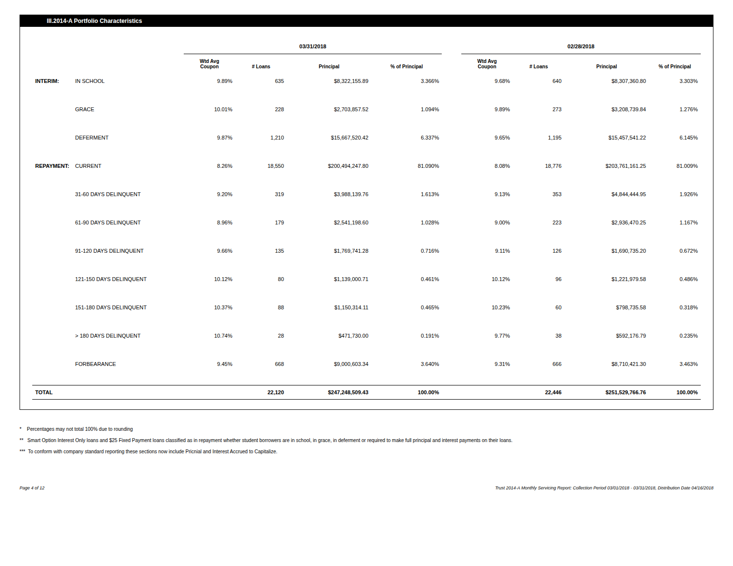III. 2014-A Portfolio Characteristics
| | 03/31/2018 | | 02/28/2018 |
| | Wtd Avg Coupon | # Loans | Principal | % of Principal | | Wtd Avg Coupon | # Loans | Principal | % of Principal |
| INTERIM: | IN SCHOOL | 9.89% | 635 | $8,322,155.89 | 3.366% | | 9.68% | 640 | $8,307,360.80 | 3.303% |
| | GRACE | 10.01% | 228 | $2,703,857.52 | 1.094% | | 9.89% | 273 | $3,208,739.84 | 1.276% |
| | DEFERMENT | 9.87% | 1,210 | $15,667,520.42 | 6.337% | | 9.65% | 1,195 | $15,457,541.22 | 6.145% |
| REPAYMENT: | CURRENT | 8.26% | 18,550 | $200,494,247.80 | 81.090% | | 8.08% | 18,776 | $203,761,161.25 | 81.009% |
| | 31-60 DAYS DELINQUENT | 9.20% | 319 | $3,988,139.76 | 1.613% | | 9.13% | 353 | $4,844,444.95 | 1.926% |
| | 61-90 DAYS DELINQUENT | 8.96% | 179 | $2,541,198.60 | 1.028% | | 9.00% | 223 | $2,936,470.25 | 1.167% |
| | 91-120 DAYS DELINQUENT | 9.66% | 135 | $1,769,741.28 | 0.716% | | 9.11% | 126 | $1,690,735.20 | 0.672% |
| | 121-150 DAYS DELINQUENT | 10.12% | 80 | $1,139,000.71 | 0.461% | | 10.12% | 96 | $1,221,979.58 | 0.486% |
| | 151-180 DAYS DELINQUENT | 10.37% | 88 | $1,150,314.11 | 0.465% | | 10.23% | 60 | $798,735.58 | 0.318% |
| | > 180 DAYS DELINQUENT | 10.74% | 28 | $471,730.00 | 0.191% | | 9.77% | 38 | $592,176.79 | 0.235% |
| | FORBEARANCE | 9.45% | 668 | $9,000,603.34 | 3.640% | | 9.31% | 666 | $8,710,421.30 | 3.463% |
| TOTAL | | 22,120 | $247,248,509.43 | 100.00% | | | 22,446 | $251,529,766.76 | 100.00% |
* Percentages may not total 100% due to rounding
** Smart Option Interest Only loans and $25 Fixed Payment loans classified as in repayment whether student borrowers are in school, in grace, in deferment or required to make full principal and interest payments on their loans.
*** To conform with company standard reporting these sections now include Pricnial and Interest Accrued to Capitalize.
Page 4 of 12 Trust 2014-A Monthly Servicing Report: Collection Period 03/01/2018 - 03/31/2018, Distribution Date 04/16/2018